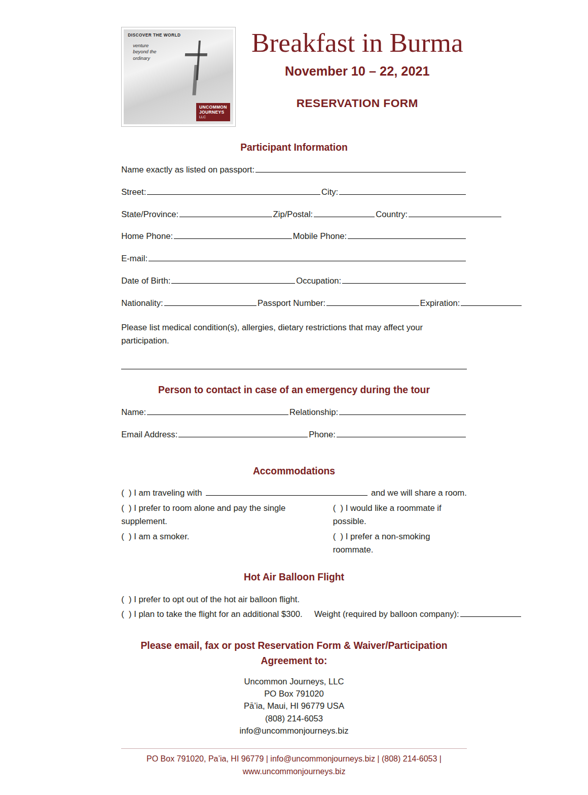Discover the World
venture
beyond the
ordinary
UNCOMMON
JOURNEYSLLC
Breakfast in Burma
November 10 – 22, 2021
RESERVATION FORM
Participant Information
Name exactly as listed on passport:
Street: City:
State/Province: Zip/Postal: Country:
Home Phone: Mobile Phone:
E-mail:
Date of Birth: Occupation:
Nationality: Passport Number: Expiration:
Please list medical condition(s), allergies, dietary restrictions that may affect your participation.
Person to contact in case of an emergency during the tour
Name: Relationship:
Email Address: Phone:
Accommodations
( ) I am traveling with and we will share a room.
( ) I prefer to room alone and pay the single supplement. ( ) I would like a roommate if possible.
( ) I am a smoker. ( ) I prefer a non-smoking roommate.
Hot Air Balloon Flight
( ) I prefer to opt out of the hot air balloon flight.
( ) I plan to take the flight for an additional $300. Weight (required by balloon company):
Please email, fax or post Reservation Form & Waiver/Participation Agreement to:
Uncommon Journeys, LLC
PO Box 791020
Pā’ia, Maui, HI 96779 USA
(808) 214-6053
info@uncommonjourneys.biz
PO Box 791020, Pa’ia, HI 96779 | info@uncommonjourneys.biz | (808) 214-6053 | www.uncommonjourneys.biz